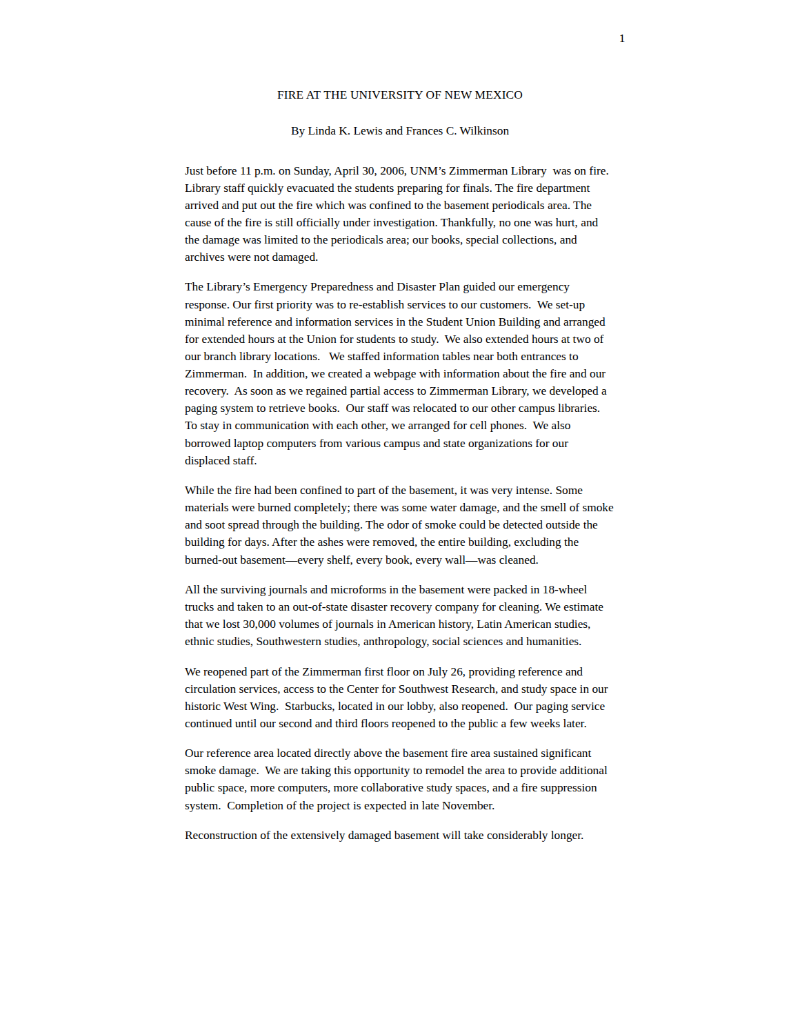1
FIRE AT THE UNIVERSITY OF NEW MEXICO
By Linda K. Lewis and Frances C. Wilkinson
Just before 11 p.m. on Sunday, April 30, 2006, UNM’s Zimmerman Library was on fire. Library staff quickly evacuated the students preparing for finals. The fire department arrived and put out the fire which was confined to the basement periodicals area. The cause of the fire is still officially under investigation. Thankfully, no one was hurt, and the damage was limited to the periodicals area; our books, special collections, and archives were not damaged.
The Library’s Emergency Preparedness and Disaster Plan guided our emergency response. Our first priority was to re-establish services to our customers. We set-up minimal reference and information services in the Student Union Building and arranged for extended hours at the Union for students to study. We also extended hours at two of our branch library locations. We staffed information tables near both entrances to Zimmerman. In addition, we created a webpage with information about the fire and our recovery. As soon as we regained partial access to Zimmerman Library, we developed a paging system to retrieve books. Our staff was relocated to our other campus libraries. To stay in communication with each other, we arranged for cell phones. We also borrowed laptop computers from various campus and state organizations for our displaced staff.
While the fire had been confined to part of the basement, it was very intense. Some materials were burned completely; there was some water damage, and the smell of smoke and soot spread through the building. The odor of smoke could be detected outside the building for days. After the ashes were removed, the entire building, excluding the burned-out basement—every shelf, every book, every wall—was cleaned.
All the surviving journals and microforms in the basement were packed in 18-wheel trucks and taken to an out-of-state disaster recovery company for cleaning. We estimate that we lost 30,000 volumes of journals in American history, Latin American studies, ethnic studies, Southwestern studies, anthropology, social sciences and humanities.
We reopened part of the Zimmerman first floor on July 26, providing reference and circulation services, access to the Center for Southwest Research, and study space in our historic West Wing. Starbucks, located in our lobby, also reopened. Our paging service continued until our second and third floors reopened to the public a few weeks later.
Our reference area located directly above the basement fire area sustained significant smoke damage. We are taking this opportunity to remodel the area to provide additional public space, more computers, more collaborative study spaces, and a fire suppression system. Completion of the project is expected in late November.
Reconstruction of the extensively damaged basement will take considerably longer.